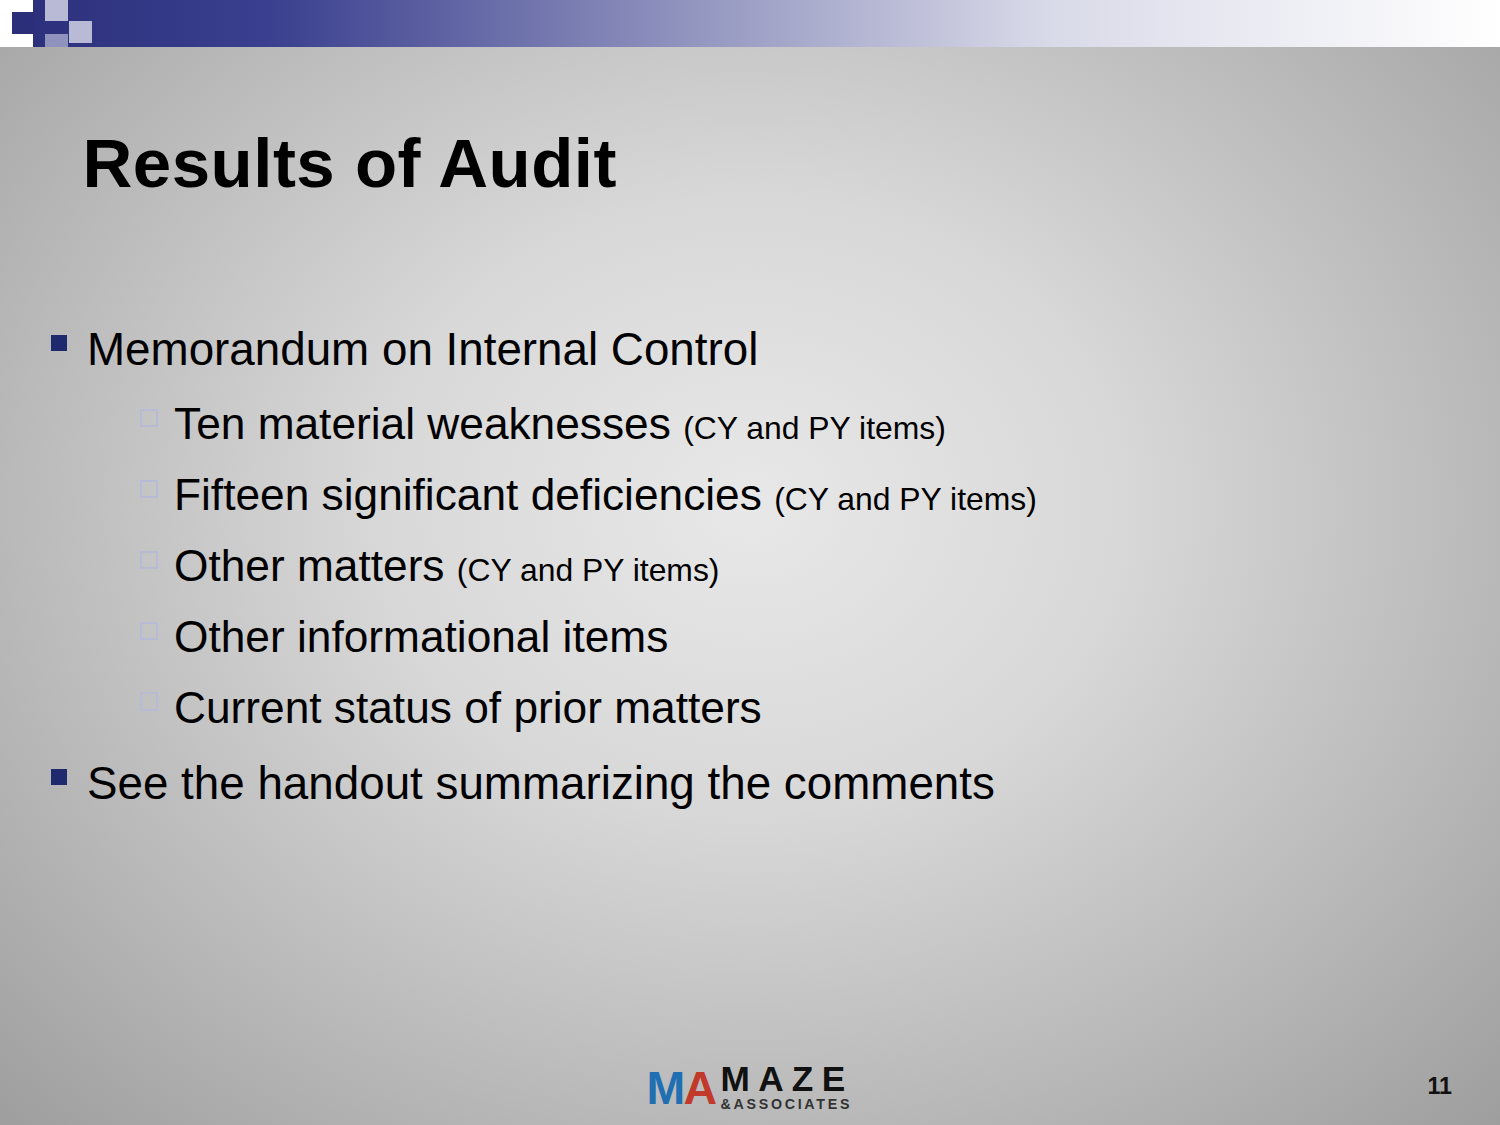Results of Audit
Memorandum on Internal Control
Ten material weaknesses (CY and PY items)
Fifteen significant deficiencies (CY and PY items)
Other matters (CY and PY items)
Other informational items
Current status of prior matters
See the handout summarizing the comments
MA MAZE &ASSOCIATES
11